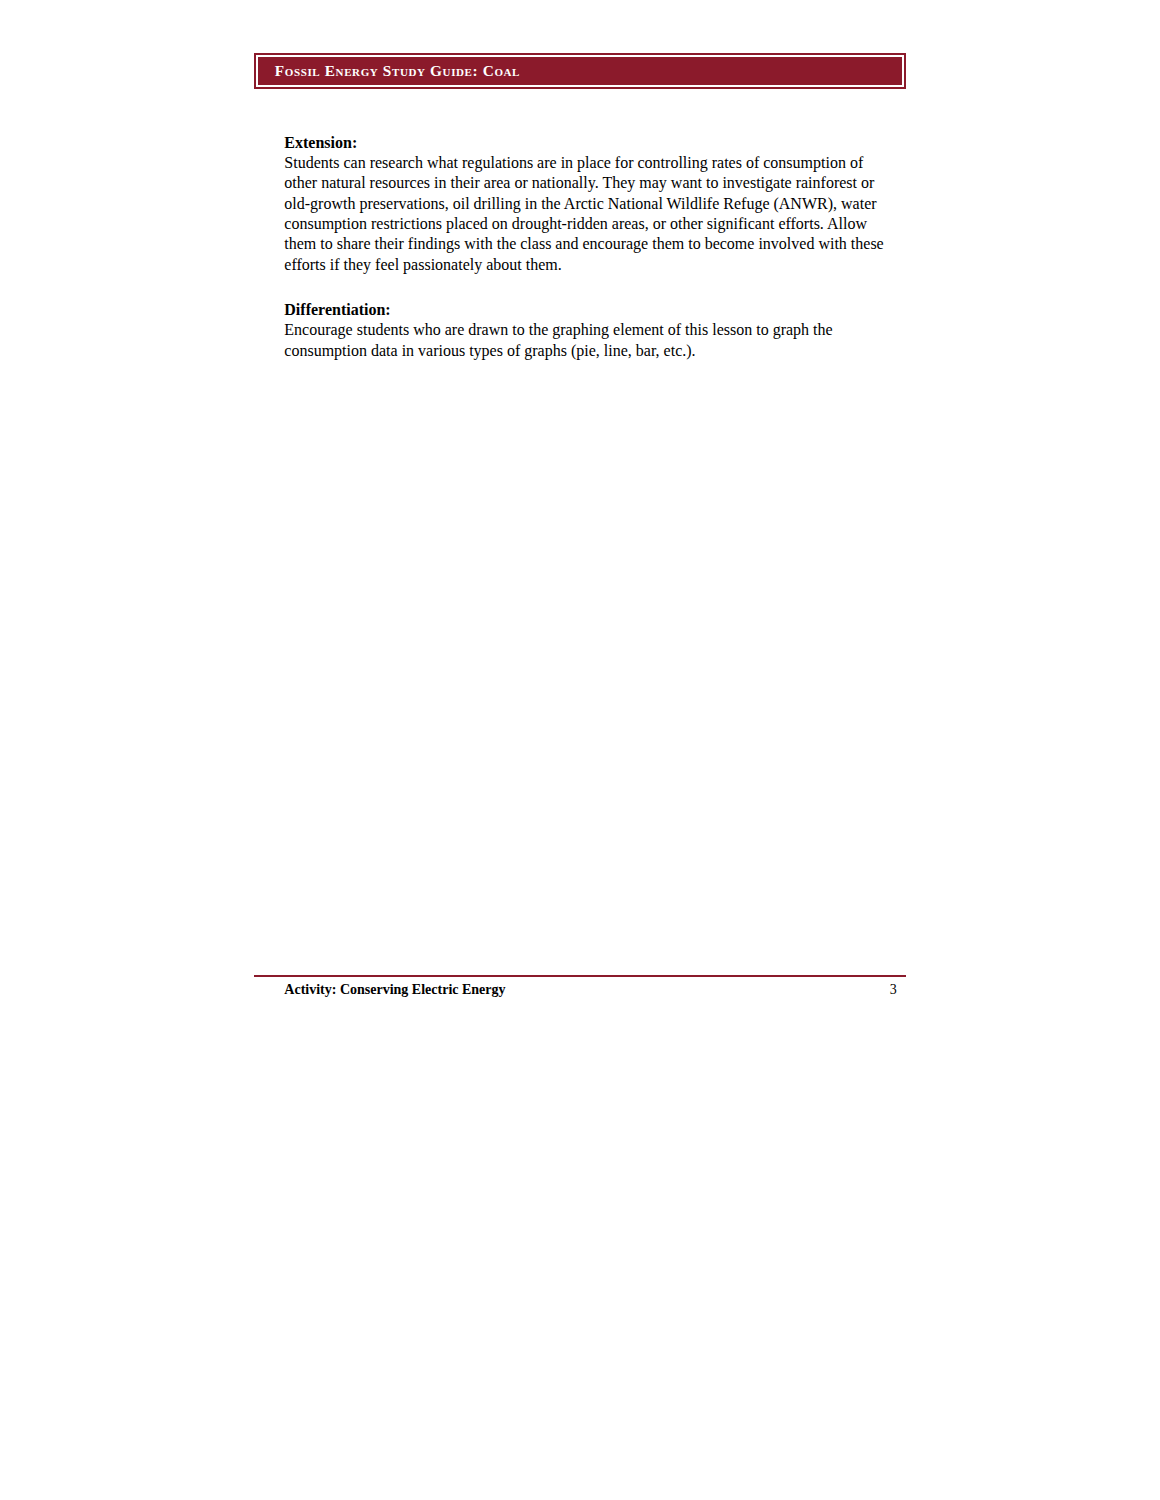Fossil Energy Study Guide: Coal
Extension:
Students can research what regulations are in place for controlling rates of consumption of other natural resources in their area or nationally. They may want to investigate rainforest or old-growth preservations, oil drilling in the Arctic National Wildlife Refuge (ANWR), water consumption restrictions placed on drought-ridden areas, or other significant efforts. Allow them to share their findings with the class and encourage them to become involved with these efforts if they feel passionately about them.
Differentiation:
Encourage students who are drawn to the graphing element of this lesson to graph the consumption data in various types of graphs (pie, line, bar, etc.).
Activity: Conserving Electric Energy 3